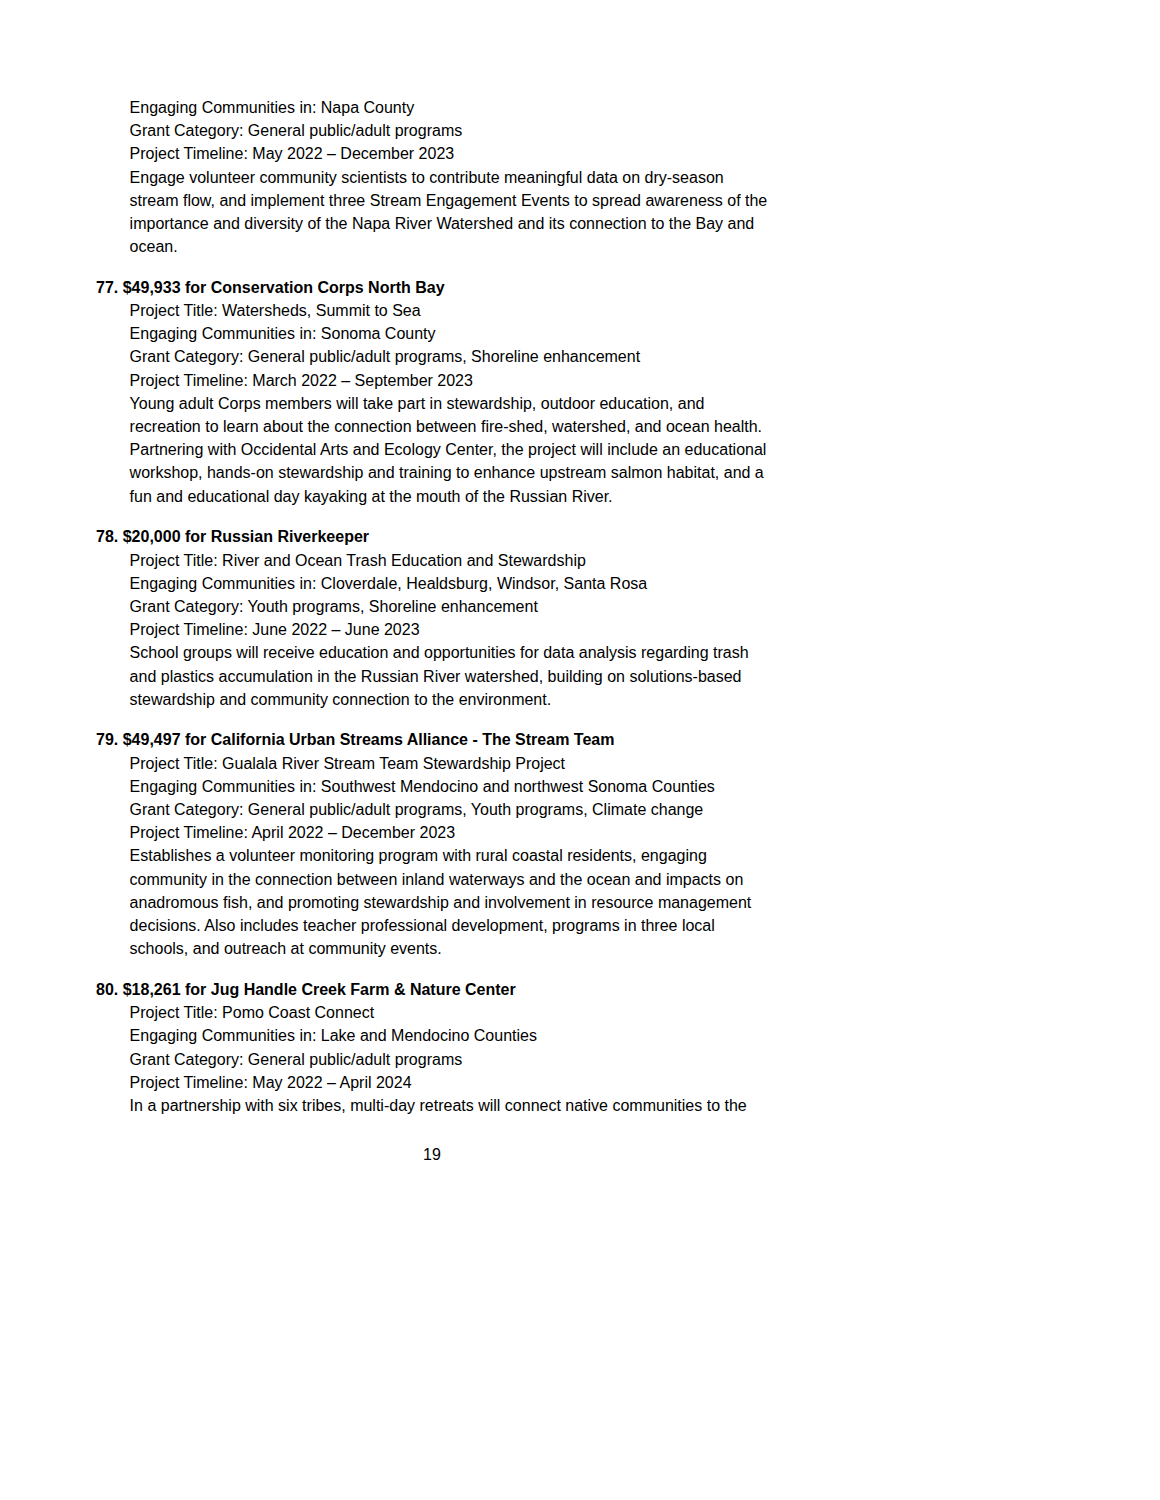Engaging Communities in: Napa County
Grant Category: General public/adult programs
Project Timeline: May 2022 – December 2023
Engage volunteer community scientists to contribute meaningful data on dry-season stream flow, and implement three Stream Engagement Events to spread awareness of the importance and diversity of the Napa River Watershed and its connection to the Bay and ocean.
77. $49,933 for Conservation Corps North Bay
Project Title: Watersheds, Summit to Sea
Engaging Communities in: Sonoma County
Grant Category: General public/adult programs, Shoreline enhancement
Project Timeline: March 2022 – September 2023
Young adult Corps members will take part in stewardship, outdoor education, and recreation to learn about the connection between fire-shed, watershed, and ocean health. Partnering with Occidental Arts and Ecology Center, the project will include an educational workshop, hands-on stewardship and training to enhance upstream salmon habitat, and a fun and educational day kayaking at the mouth of the Russian River.
78. $20,000 for Russian Riverkeeper
Project Title: River and Ocean Trash Education and Stewardship
Engaging Communities in: Cloverdale, Healdsburg, Windsor, Santa Rosa
Grant Category: Youth programs, Shoreline enhancement
Project Timeline: June 2022 – June 2023
School groups will receive education and opportunities for data analysis regarding trash and plastics accumulation in the Russian River watershed, building on solutions-based stewardship and community connection to the environment.
79. $49,497 for California Urban Streams Alliance - The Stream Team
Project Title: Gualala River Stream Team Stewardship Project
Engaging Communities in: Southwest Mendocino and northwest Sonoma Counties
Grant Category: General public/adult programs, Youth programs, Climate change
Project Timeline: April 2022 – December 2023
Establishes a volunteer monitoring program with rural coastal residents, engaging community in the connection between inland waterways and the ocean and impacts on anadromous fish, and promoting stewardship and involvement in resource management decisions. Also includes teacher professional development, programs in three local schools, and outreach at community events.
80. $18,261 for Jug Handle Creek Farm & Nature Center
Project Title: Pomo Coast Connect
Engaging Communities in: Lake and Mendocino Counties
Grant Category: General public/adult programs
Project Timeline: May 2022 – April 2024
In a partnership with six tribes, multi-day retreats will connect native communities to the
19